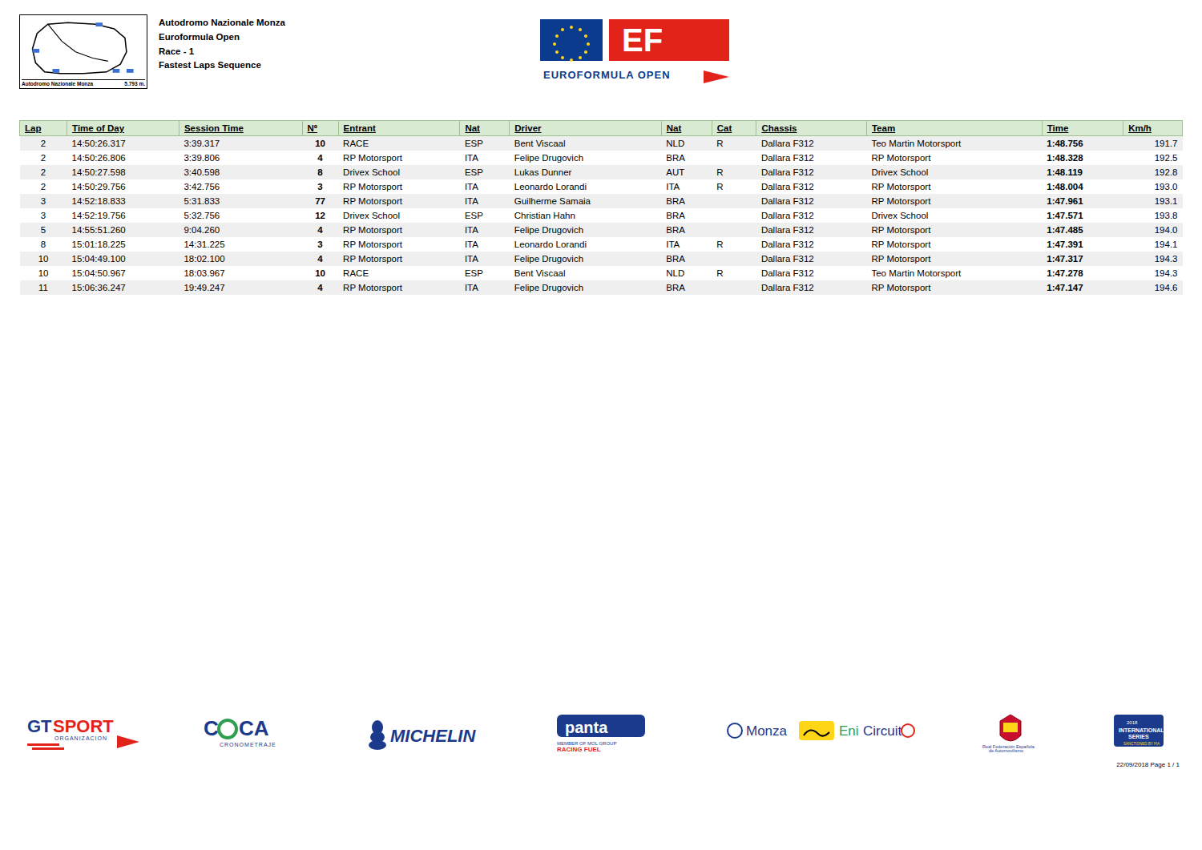Autodromo Nazionale Monza 5.793 m.
Autodromo Nazionale Monza
Euroformula Open
Race - 1
Fastest Laps Sequence
EF EUROFORMULA OPEN
| Lap | Time of Day | Session Time | Nº | Entrant | Nat | Driver | Nat | Cat | Chassis | Team | Time | Km/h |
| --- | --- | --- | --- | --- | --- | --- | --- | --- | --- | --- | --- | --- |
| 2 | 14:50:26.317 | 3:39.317 | 10 | RACE | ESP | Bent Viscaal | NLD | R | Dallara F312 | Teo Martin Motorsport | 1:48.756 | 191.7 |
| 2 | 14:50:26.806 | 3:39.806 | 4 | RP Motorsport | ITA | Felipe Drugovich | BRA | | Dallara F312 | RP Motorsport | 1:48.328 | 192.5 |
| 2 | 14:50:27.598 | 3:40.598 | 8 | Drivex School | ESP | Lukas Dunner | AUT | R | Dallara F312 | Drivex School | 1:48.119 | 192.8 |
| 2 | 14:50:29.756 | 3:42.756 | 3 | RP Motorsport | ITA | Leonardo Lorandi | ITA | R | Dallara F312 | RP Motorsport | 1:48.004 | 193.0 |
| 3 | 14:52:18.833 | 5:31.833 | 77 | RP Motorsport | ITA | Guilherme Samaia | BRA | | Dallara F312 | RP Motorsport | 1:47.961 | 193.1 |
| 3 | 14:52:19.756 | 5:32.756 | 12 | Drivex School | ESP | Christian Hahn | BRA | | Dallara F312 | Drivex School | 1:47.571 | 193.8 |
| 5 | 14:55:51.260 | 9:04.260 | 4 | RP Motorsport | ITA | Felipe Drugovich | BRA | | Dallara F312 | RP Motorsport | 1:47.485 | 194.0 |
| 8 | 15:01:18.225 | 14:31.225 | 3 | RP Motorsport | ITA | Leonardo Lorandi | ITA | R | Dallara F312 | RP Motorsport | 1:47.391 | 194.1 |
| 10 | 15:04:49.100 | 18:02.100 | 4 | RP Motorsport | ITA | Felipe Drugovich | BRA | | Dallara F312 | RP Motorsport | 1:47.317 | 194.3 |
| 10 | 15:04:50.967 | 18:03.967 | 10 | RACE | ESP | Bent Viscaal | NLD | R | Dallara F312 | Teo Martin Motorsport | 1:47.278 | 194.3 |
| 11 | 15:06:36.247 | 19:49.247 | 4 | RP Motorsport | ITA | Felipe Drugovich | BRA | | Dallara F312 | RP Motorsport | 1:47.147 | 194.6 |
GT SPORT ORGANIZACION
C CA CRONOMETRAJE
MICHELIN
panta MEMBER OF MOL GROUP RACING FUEL
Monza Eni Circuit
Real Federación Española de Automovilismo
2018 INTERNATIONAL SERIES SANCTIONED BY FIA
22/09/2018 Page 1 / 1